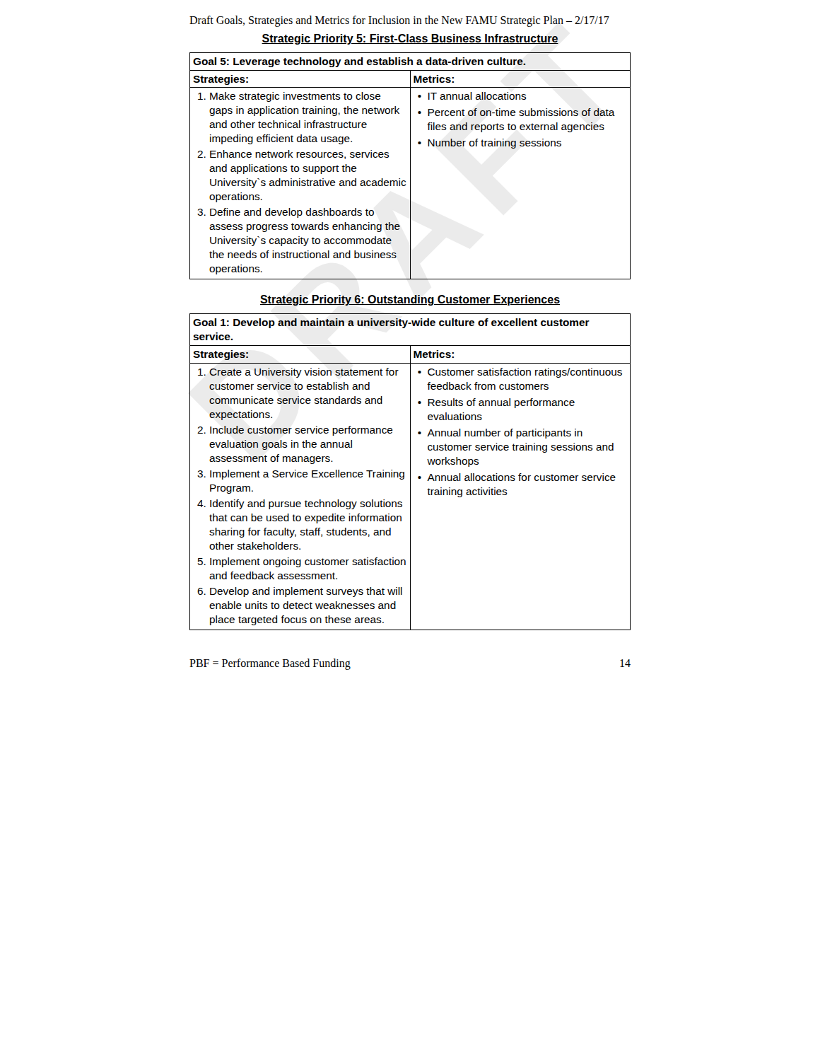DRAFT
Draft Goals, Strategies and Metrics for Inclusion in the New FAMU Strategic Plan – 2/17/17
Strategic Priority 5: First-Class Business Infrastructure
| Goal 5 : Leverage technology and establish a data-driven culture. |
| Strategies: | Metrics: |
| Make strategic investments to close gaps in application training, the network and other technical infrastructure impeding efficient data usage. Enhance network resources, services and applications to support the University`s administrative and academic operations. Define and develop dashboards to assess progress towards enhancing the University`s capacity to accommodate the needs of instructional and business operations. | IT annual allocations Percent of on-time submissions of data files and reports to external agencies Number of training sessions |
Strategic Priority 6: Outstanding Customer Experiences
| Goal 1: Develop and maintain a university-wide culture of excellent customer service. |
| Strategies: | Metrics: |
| Create a University vision statement for customer service to establish and communicate service standards and expectations. Include customer service performance evaluation goals in the annual assessment of managers. Implement a Service Excellence Training Program. Identify and pursue technology solutions that can be used to expedite information sharing for faculty, staff, students, and other stakeholders. Implement ongoing customer satisfaction and feedback assessment. Develop and implement surveys that will enable units to detect weaknesses and place targeted focus on these areas. | Customer satisfaction ratings/continuous feedback from customers Results of annual performance evaluations Annual number of participants in customer service training sessions and workshops Annual allocations for customer service training activities |
PBF = Performance Based Funding 14